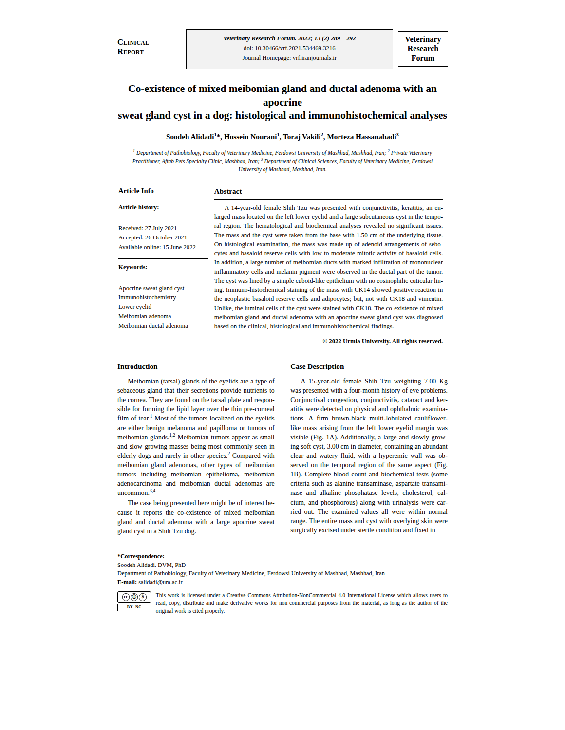Clinical
Report
Veterinary Research Forum. 2022; 13 (2) 289 – 292
doi: 10.30466/vrf.2021.534469.3216
Journal Homepage: vrf.iranjournals.ir
Veterinary
Research
Forum
Co-existence of mixed meibomian gland and ductal adenoma with an apocrine
sweat gland cyst in a dog: histological and immunohistochemical analyses
Soodeh Alidadi1*, Hossein Nourani1, Toraj Vakili2, Morteza Hassanabadi3
1 Department of Pathobiology, Faculty of Veterinary Medicine, Ferdowsi University of Mashhad, Mashhad, Iran; 2 Private Veterinary Practitioner, Aftab Pets Specialty Clinic, Mashhad, Iran; 3 Department of Clinical Sciences, Faculty of Veterinary Medicine, Ferdowsi University of Mashhad, Mashhad, Iran.
Article Info
Article history:
Received: 27 July 2021
Accepted: 26 October 2021
Available online: 15 June 2022
Keywords:
Apocrine sweat gland cyst
Immunohistochemistry
Lower eyelid
Meibomian adenoma
Meibomian ductal adenoma
Abstract
A 14-year-old female Shih Tzu was presented with conjunctivitis, keratitis, an enlarged mass located on the left lower eyelid and a large subcutaneous cyst in the temporal region. The hematological and biochemical analyses revealed no significant issues. The mass and the cyst were taken from the base with 1.50 cm of the underlying tissue. On histological examination, the mass was made up of adenoid arrangements of sebocytes and basaloid reserve cells with low to moderate mitotic activity of basaloid cells. In addition, a large number of meibomian ducts with marked infiltration of mononuclear inflammatory cells and melanin pigment were observed in the ductal part of the tumor. The cyst was lined by a simple cuboid-like epithelium with no eosinophilic cuticular lining. Immuno-histochemical staining of the mass with CK14 showed positive reaction in the neoplastic basaloid reserve cells and adipocytes; but, not with CK18 and vimentin. Unlike, the luminal cells of the cyst were stained with CK18. The co-existence of mixed meibomian gland and ductal adenoma with an apocrine sweat gland cyst was diagnosed based on the clinical, histological and immunohistochemical findings.
© 2022 Urmia University. All rights reserved.
Introduction
Meibomian (tarsal) glands of the eyelids are a type of sebaceous gland that their secretions provide nutrients to the cornea. They are found on the tarsal plate and responsible for forming the lipid layer over the thin pre-corneal film of tear.1 Most of the tumors localized on the eyelids are either benign melanoma and papilloma or tumors of meibomian glands.1,2 Meibomian tumors appear as small and slow growing masses being most commonly seen in elderly dogs and rarely in other species.2 Compared with meibomian gland adenomas, other types of meibomian tumors including meibomian epithelioma, meibomian adenocarcinoma and meibomian ductal adenomas are uncommon.3,4
The case being presented here might be of interest because it reports the co-existence of mixed meibomian gland and ductal adenoma with a large apocrine sweat gland cyst in a Shih Tzu dog.
Case Description
A 15-year-old female Shih Tzu weighting 7.00 Kg was presented with a four-month history of eye problems. Conjunctival congestion, conjunctivitis, cataract and keratitis were detected on physical and ophthalmic examinations. A firm brown-black multi-lobulated cauliflower-like mass arising from the left lower eyelid margin was visible (Fig. 1A). Additionally, a large and slowly growing soft cyst, 3.00 cm in diameter, containing an abundant clear and watery fluid, with a hyperemic wall was observed on the temporal region of the same aspect (Fig. 1B). Complete blood count and biochemical tests (some criteria such as alanine transaminase, aspartate transaminase and alkaline phosphatase levels, cholesterol, calcium, and phosphorous) along with urinalysis were carried out. The examined values all were within normal range. The entire mass and cyst with overlying skin were surgically excised under sterile condition and fixed in
*Correspondence:
Soodeh Alidadi. DVM, PhD
Department of Pathobiology, Faculty of Veterinary Medicine, Ferdowsi University of Mashhad, Mashhad, Iran
E-mail: salidadi@um.ac.ir
cc
ⓘ
$
BY NC
This work is licensed under a Creative Commons Attribution-NonCommercial 4.0 International License which allows users to read, copy, distribute and make derivative works for non-commercial purposes from the material, as long as the author of the original work is cited properly.